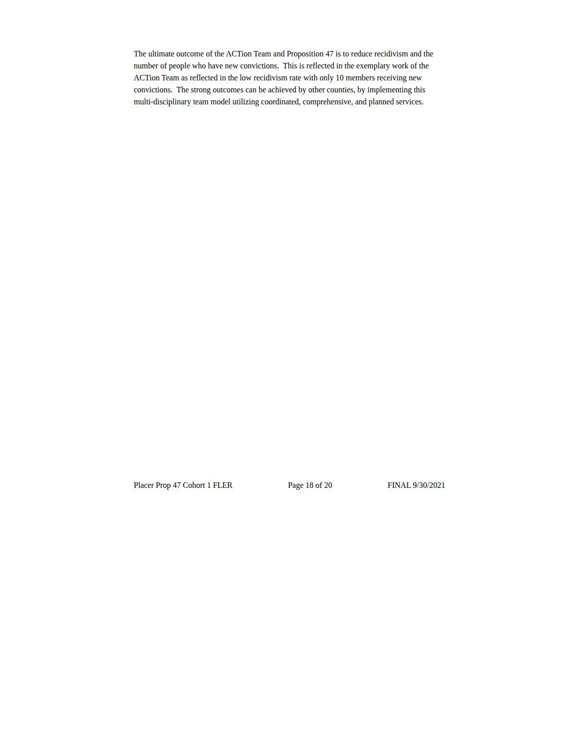The ultimate outcome of the ACTion Team and Proposition 47 is to reduce recidivism and the number of people who have new convictions. This is reflected in the exemplary work of the ACTion Team as reflected in the low recidivism rate with only 10 members receiving new convictions. The strong outcomes can be achieved by other counties, by implementing this multi-disciplinary team model utilizing coordinated, comprehensive, and planned services.
Placer Prop 47 Cohort 1 FLER Page 18 of 20 FINAL 9/30/2021